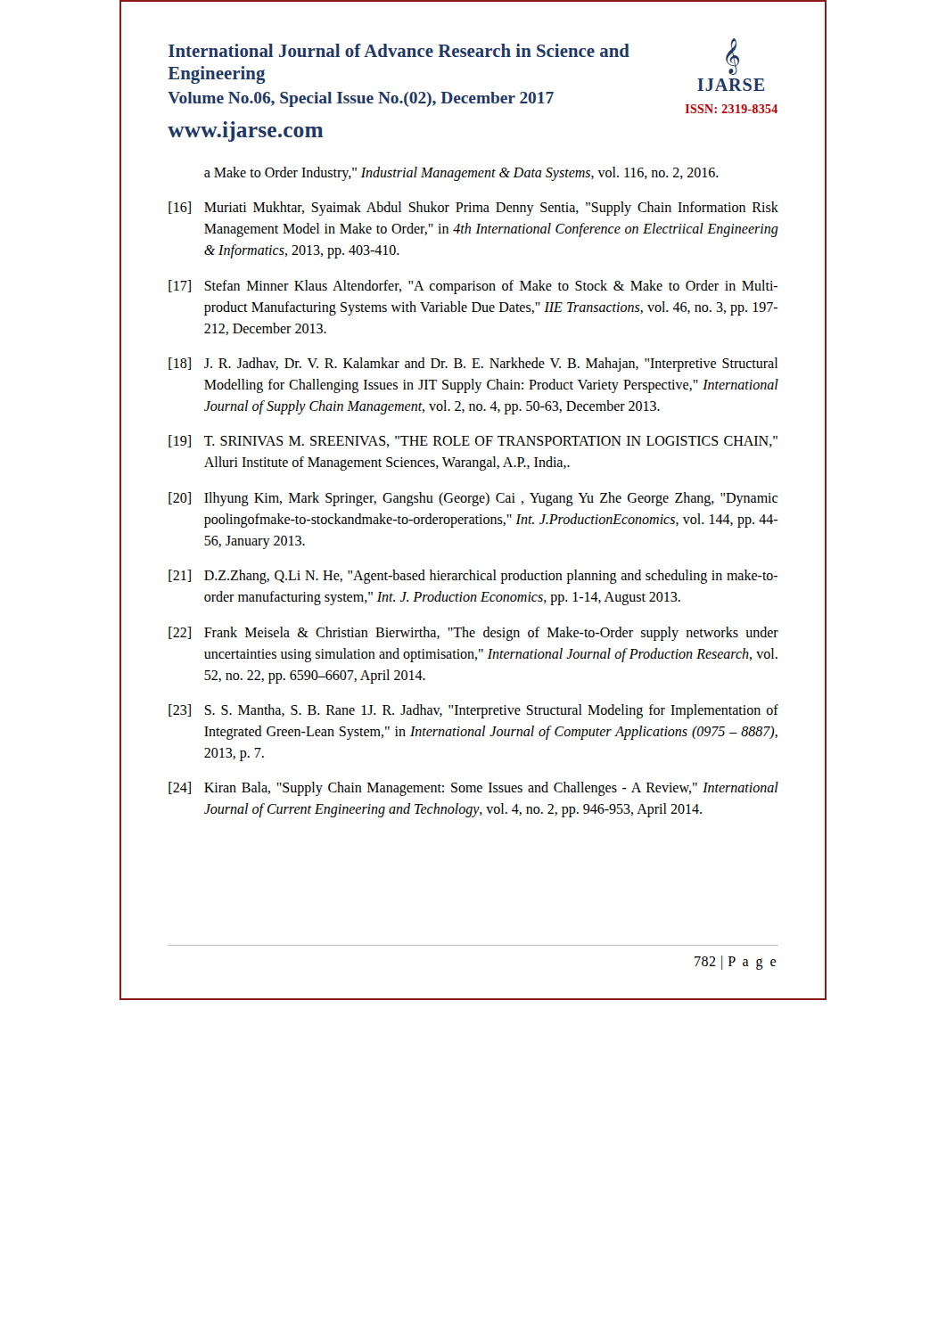International Journal of Advance Research in Science and Engineering
Volume No.06, Special Issue No.(02), December 2017
www.ijarse.com
𝄞
IJARSE
ISSN: 2319-8354
a Make to Order Industry," Industrial Management & Data Systems, vol. 116, no. 2, 2016.
[16] Muriati Mukhtar, Syaimak Abdul Shukor Prima Denny Sentia, "Supply Chain Information Risk Management Model in Make to Order," in 4th International Conference on Electriical Engineering & Informatics, 2013, pp. 403-410.
[17] Stefan Minner Klaus Altendorfer, "A comparison of Make to Stock & Make to Order in Multi-product Manufacturing Systems with Variable Due Dates," IIE Transactions, vol. 46, no. 3, pp. 197-212, December 2013.
[18] J. R. Jadhav, Dr. V. R. Kalamkar and Dr. B. E. Narkhede V. B. Mahajan, "Interpretive Structural Modelling for Challenging Issues in JIT Supply Chain: Product Variety Perspective," International Journal of Supply Chain Management, vol. 2, no. 4, pp. 50-63, December 2013.
[19] T. SRINIVAS M. SREENIVAS, "THE ROLE OF TRANSPORTATION IN LOGISTICS CHAIN," Alluri Institute of Management Sciences, Warangal, A.P., India,.
[20] Ilhyung Kim, Mark Springer, Gangshu (George) Cai , Yugang Yu Zhe George Zhang, "Dynamic poolingofmake-to-stockandmake-to-orderoperations," Int. J.ProductionEconomics, vol. 144, pp. 44-56, January 2013.
[21] D.Z.Zhang, Q.Li N. He, "Agent-based hierarchical production planning and scheduling in make-to-order manufacturing system," Int. J. Production Economics, pp. 1-14, August 2013.
[22] Frank Meisela & Christian Bierwirtha, "The design of Make-to-Order supply networks under uncertainties using simulation and optimisation," International Journal of Production Research, vol. 52, no. 22, pp. 6590–6607, April 2014.
[23] S. S. Mantha, S. B. Rane 1J. R. Jadhav, "Interpretive Structural Modeling for Implementation of Integrated Green-Lean System," in International Journal of Computer Applications (0975 – 8887), 2013, p. 7.
[24] Kiran Bala, "Supply Chain Management: Some Issues and Challenges - A Review," International Journal of Current Engineering and Technology, vol. 4, no. 2, pp. 946-953, April 2014.
782 | P a g e